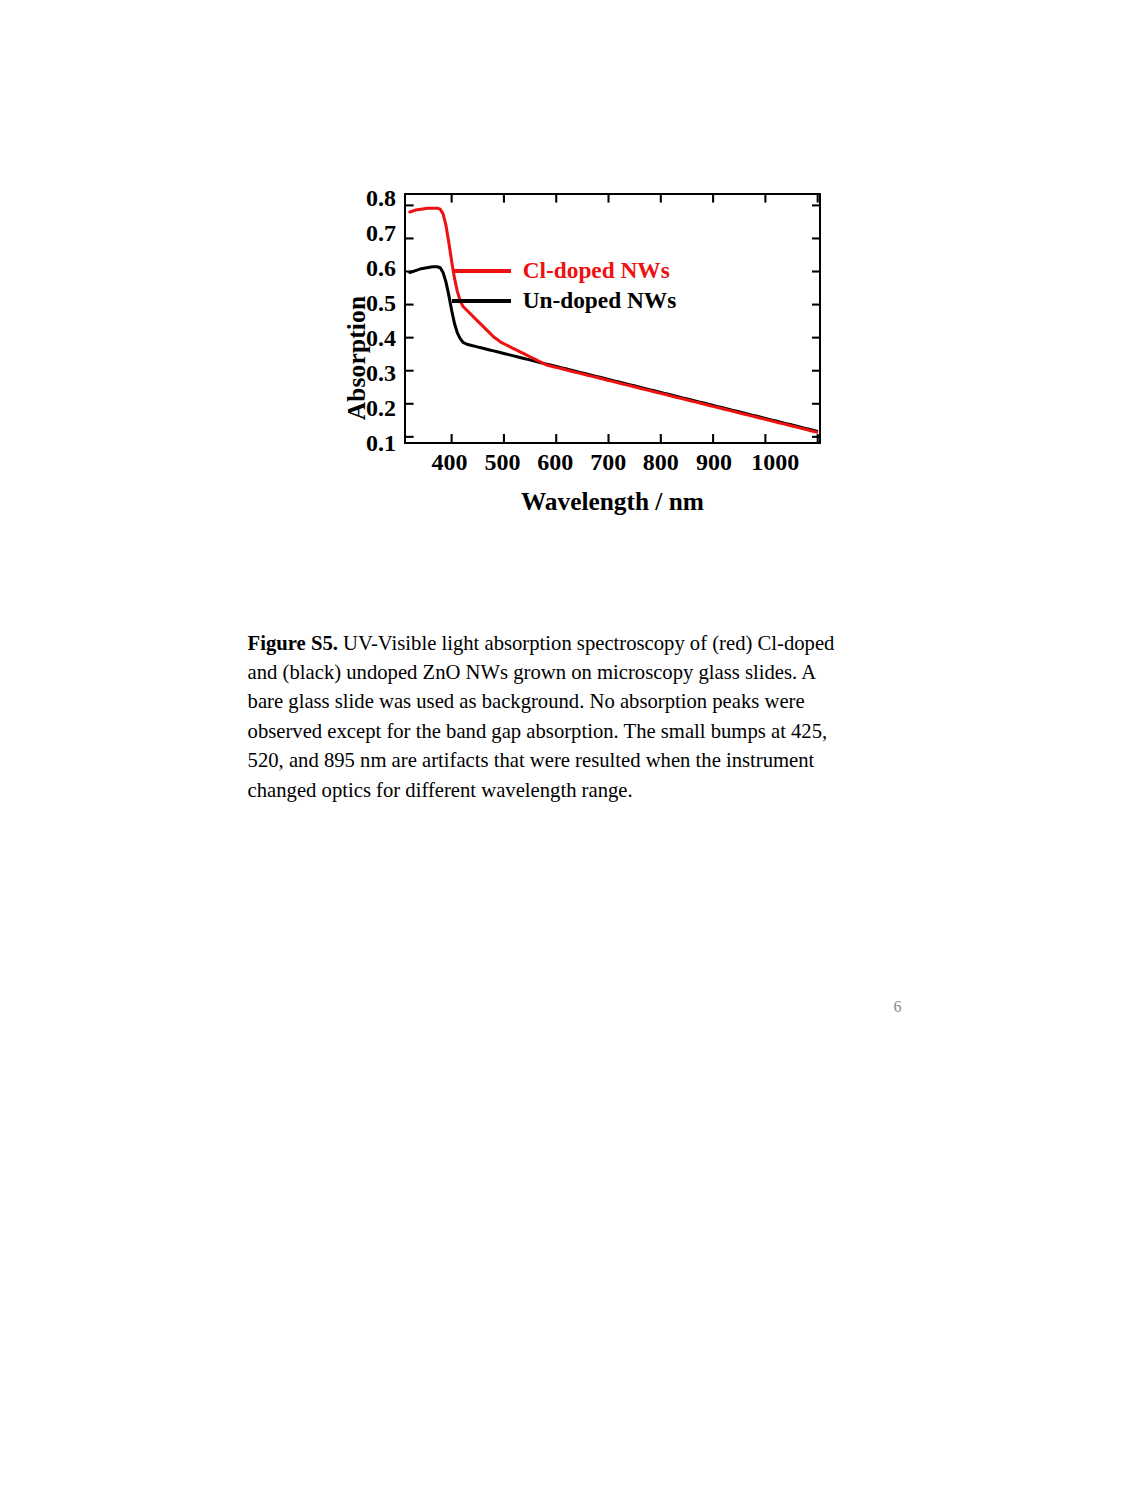Absorption
0.8 0.7 0.6 0.5 0.4 0.3 0.2 0.1
Cl-doped NWs
Un-doped NWs
400 500 600 700 800 900 1000
Wavelength / nm
Figure S5. UV-Visible light absorption spectroscopy of (red) Cl-doped and (black) undoped ZnO NWs grown on microscopy glass slides. A bare glass slide was used as background. No absorption peaks were observed except for the band gap absorption. The small bumps at 425, 520, and 895 nm are artifacts that were resulted when the instrument changed optics for different wavelength range.
6